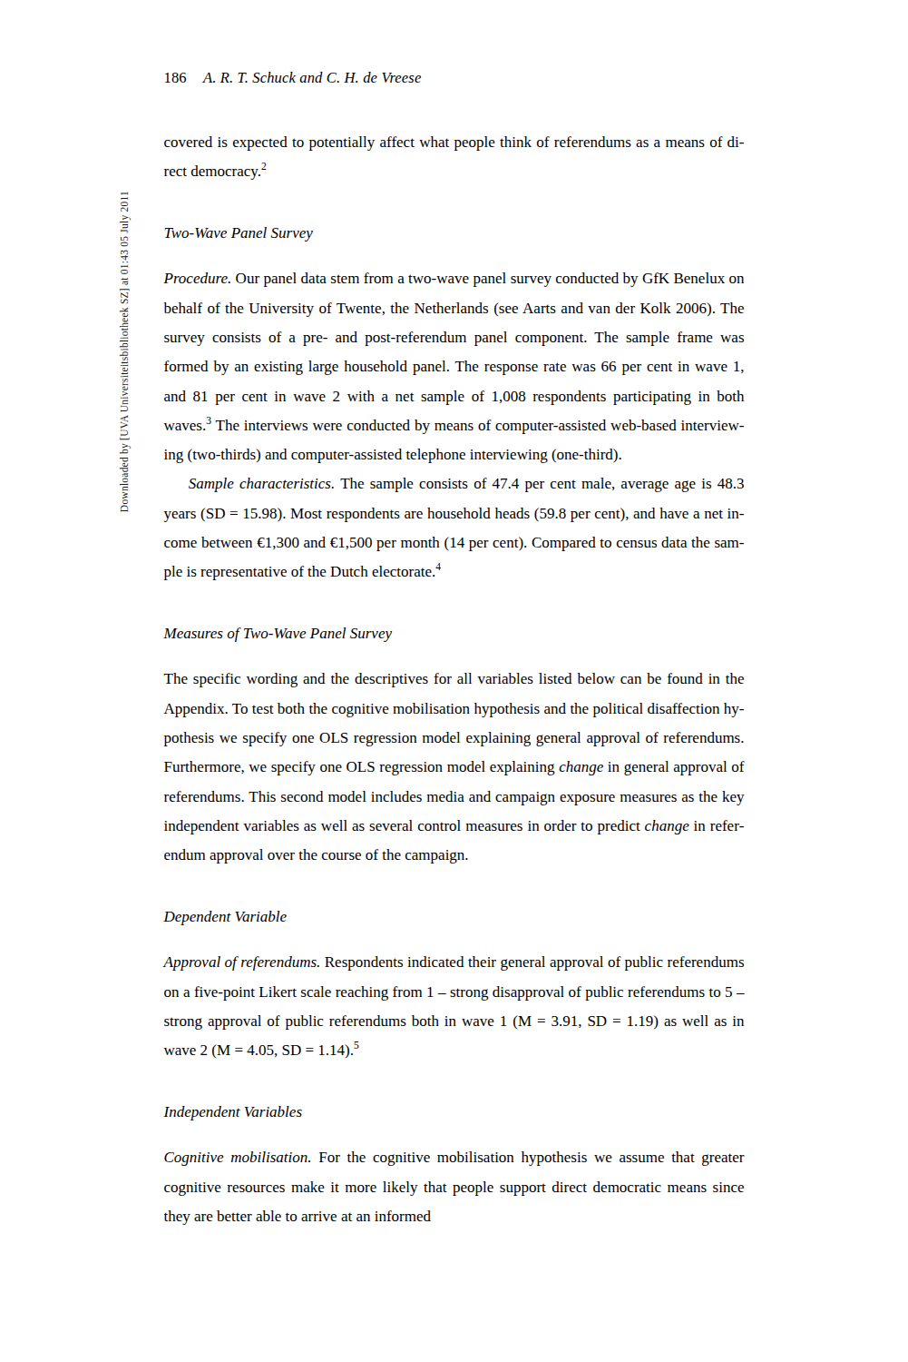Downloaded by [UVA Universiteitsbibliotheek SZ] at 01:43 05 July 2011
186 A. R. T. Schuck and C. H. de Vreese
covered is expected to potentially affect what people think of referendums as a means of direct democracy.2
Two-Wave Panel Survey
Procedure. Our panel data stem from a two-wave panel survey conducted by GfK Benelux on behalf of the University of Twente, the Netherlands (see Aarts and van der Kolk 2006). The survey consists of a pre- and post-referendum panel component. The sample frame was formed by an existing large household panel. The response rate was 66 per cent in wave 1, and 81 per cent in wave 2 with a net sample of 1,008 respondents participating in both waves.3 The interviews were conducted by means of computer-assisted web-based interviewing (two-thirds) and computer-assisted telephone interviewing (one-third).
Sample characteristics. The sample consists of 47.4 per cent male, average age is 48.3 years (SD = 15.98). Most respondents are household heads (59.8 per cent), and have a net income between €1,300 and €1,500 per month (14 per cent). Compared to census data the sample is representative of the Dutch electorate.4
Measures of Two-Wave Panel Survey
The specific wording and the descriptives for all variables listed below can be found in the Appendix. To test both the cognitive mobilisation hypothesis and the political disaffection hypothesis we specify one OLS regression model explaining general approval of referendums. Furthermore, we specify one OLS regression model explaining change in general approval of referendums. This second model includes media and campaign exposure measures as the key independent variables as well as several control measures in order to predict change in referendum approval over the course of the campaign.
Dependent Variable
Approval of referendums. Respondents indicated their general approval of public referendums on a five-point Likert scale reaching from 1 – strong disapproval of public referendums to 5 – strong approval of public referendums both in wave 1 (M = 3.91, SD = 1.19) as well as in wave 2 (M = 4.05, SD = 1.14).5
Independent Variables
Cognitive mobilisation. For the cognitive mobilisation hypothesis we assume that greater cognitive resources make it more likely that people support direct democratic means since they are better able to arrive at an informed